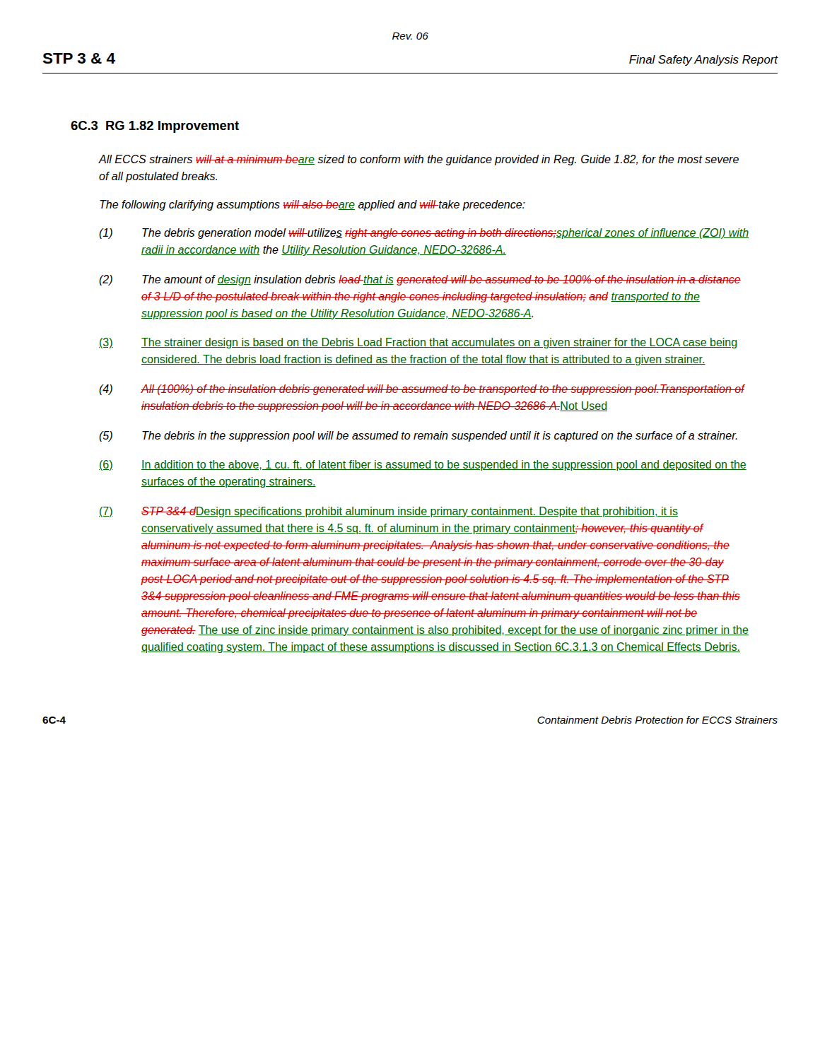Rev. 06
STP 3 & 4
Final Safety Analysis Report
6C.3 RG 1.82 Improvement
All ECCS strainers will at a minimum be are sized to conform with the guidance provided in Reg. Guide 1.82, for the most severe of all postulated breaks.
The following clarifying assumptions will also be are applied and will take precedence:
(1) The debris generation model will utilizes right angle cones acting in both directions; spherical zones of influence (ZOI) with radii in accordance with the Utility Resolution Guidance, NEDO-32686-A.
(2) The amount of design insulation debris load that is generated will be assumed to be 100% of the insulation in a distance of 3 L/D of the postulated break within the right angle cones including targeted insulation; and transported to the suppression pool is based on the Utility Resolution Guidance, NEDO-32686-A.
(3) The strainer design is based on the Debris Load Fraction that accumulates on a given strainer for the LOCA case being considered. The debris load fraction is defined as the fraction of the total flow that is attributed to a given strainer.
(4) All (100%) of the insulation debris generated will be assumed to be transported to the suppression pool. Transportation of insulation debris to the suppression pool will be in accordance with NEDO-32686-A. Not Used
(5) The debris in the suppression pool will be assumed to remain suspended until it is captured on the surface of a strainer.
(6) In addition to the above, 1 cu. ft. of latent fiber is assumed to be suspended in the suppression pool and deposited on the surfaces of the operating strainers.
(7) STP 3&4 d Design specifications prohibit aluminum inside primary containment. Despite that prohibition, it is conservatively assumed that there is 4.5 sq. ft. of aluminum in the primary containment; however, this quantity of aluminum is not expected to form aluminum precipitates. Analysis has shown that, under conservative conditions, the maximum surface area of latent aluminum that could be present in the primary containment, corrode over the 30-day post-LOCA period and not precipitate out of the suppression pool solution is 4.5 sq. ft. The implementation of the STP 3&4 suppression pool cleanliness and FME programs will ensure that latent aluminum quantities would be less than this amount. Therefore, chemical precipitates due to presence of latent aluminum in primary containment will not be generated. The use of zinc inside primary containment is also prohibited, except for the use of inorganic zinc primer in the qualified coating system. The impact of these assumptions is discussed in Section 6C.3.1.3 on Chemical Effects Debris.
6C-4
Containment Debris Protection for ECCS Strainers